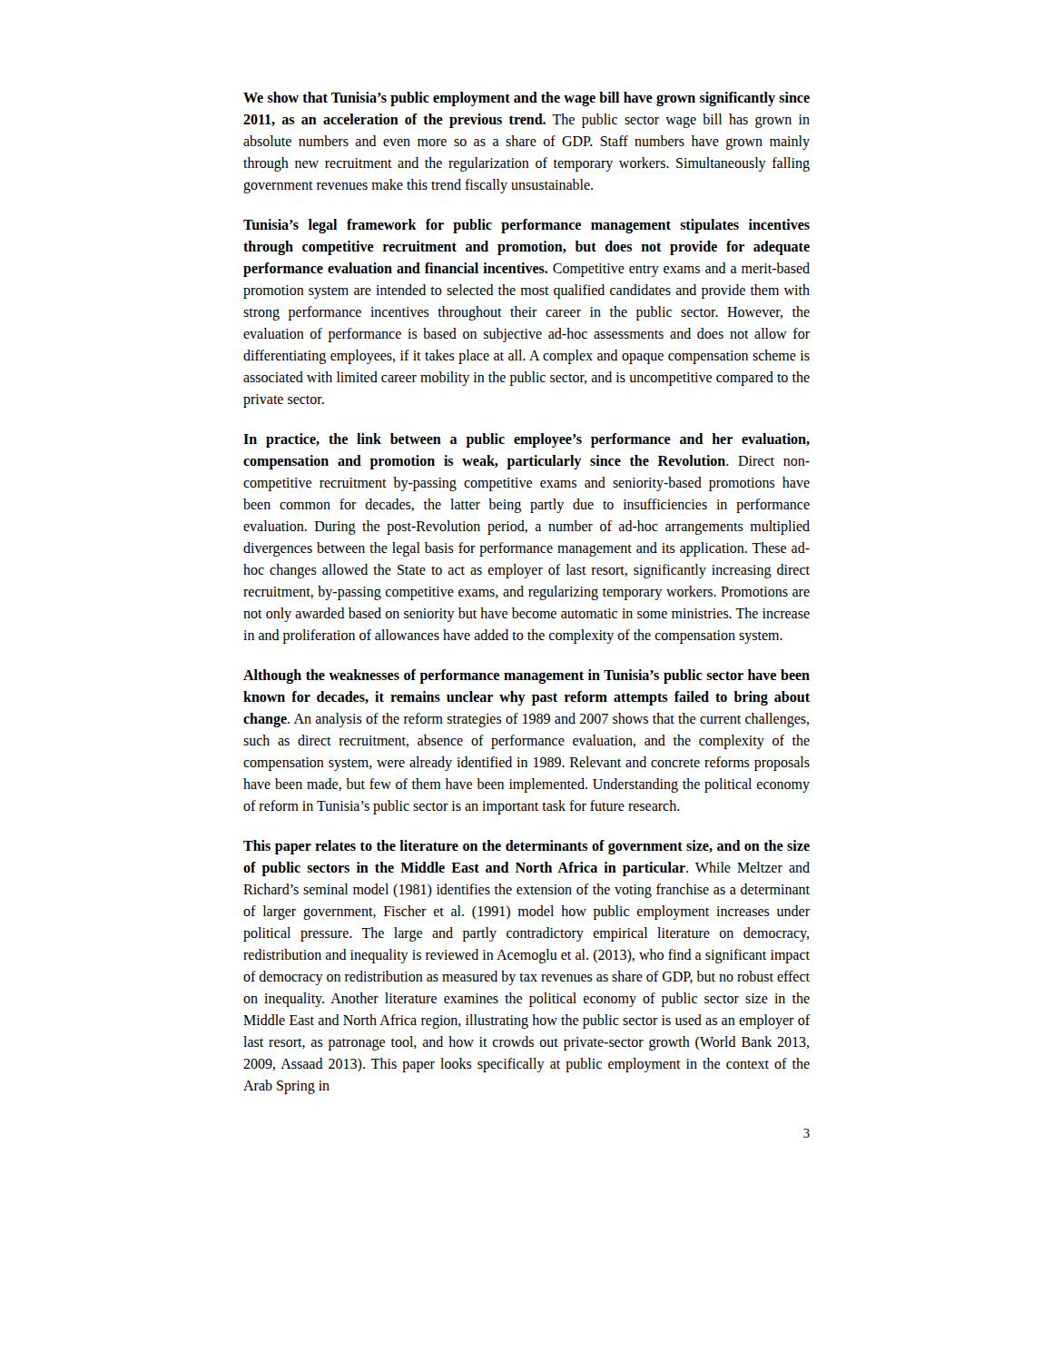We show that Tunisia’s public employment and the wage bill have grown significantly since 2011, as an acceleration of the previous trend. The public sector wage bill has grown in absolute numbers and even more so as a share of GDP. Staff numbers have grown mainly through new recruitment and the regularization of temporary workers. Simultaneously falling government revenues make this trend fiscally unsustainable.
Tunisia’s legal framework for public performance management stipulates incentives through competitive recruitment and promotion, but does not provide for adequate performance evaluation and financial incentives. Competitive entry exams and a merit-based promotion system are intended to selected the most qualified candidates and provide them with strong performance incentives throughout their career in the public sector. However, the evaluation of performance is based on subjective ad-hoc assessments and does not allow for differentiating employees, if it takes place at all. A complex and opaque compensation scheme is associated with limited career mobility in the public sector, and is uncompetitive compared to the private sector.
In practice, the link between a public employee’s performance and her evaluation, compensation and promotion is weak, particularly since the Revolution. Direct non-competitive recruitment by-passing competitive exams and seniority-based promotions have been common for decades, the latter being partly due to insufficiencies in performance evaluation. During the post-Revolution period, a number of ad-hoc arrangements multiplied divergences between the legal basis for performance management and its application. These ad-hoc changes allowed the State to act as employer of last resort, significantly increasing direct recruitment, by-passing competitive exams, and regularizing temporary workers. Promotions are not only awarded based on seniority but have become automatic in some ministries. The increase in and proliferation of allowances have added to the complexity of the compensation system.
Although the weaknesses of performance management in Tunisia’s public sector have been known for decades, it remains unclear why past reform attempts failed to bring about change. An analysis of the reform strategies of 1989 and 2007 shows that the current challenges, such as direct recruitment, absence of performance evaluation, and the complexity of the compensation system, were already identified in 1989. Relevant and concrete reforms proposals have been made, but few of them have been implemented. Understanding the political economy of reform in Tunisia’s public sector is an important task for future research.
This paper relates to the literature on the determinants of government size, and on the size of public sectors in the Middle East and North Africa in particular. While Meltzer and Richard’s seminal model (1981) identifies the extension of the voting franchise as a determinant of larger government, Fischer et al. (1991) model how public employment increases under political pressure. The large and partly contradictory empirical literature on democracy, redistribution and inequality is reviewed in Acemoglu et al. (2013), who find a significant impact of democracy on redistribution as measured by tax revenues as share of GDP, but no robust effect on inequality. Another literature examines the political economy of public sector size in the Middle East and North Africa region, illustrating how the public sector is used as an employer of last resort, as patronage tool, and how it crowds out private-sector growth (World Bank 2013, 2009, Assaad 2013). This paper looks specifically at public employment in the context of the Arab Spring in
3